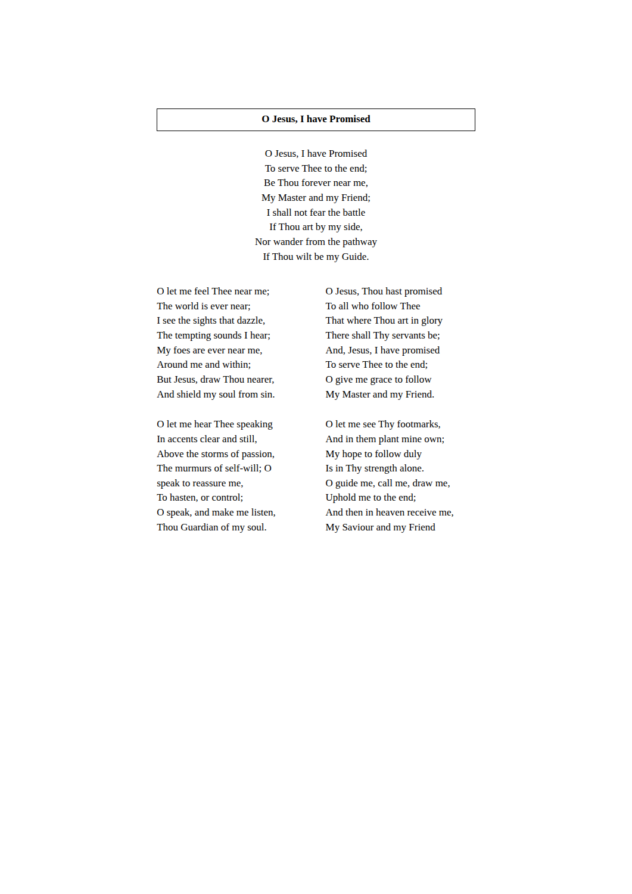O Jesus, I have Promised
O Jesus, I have Promised
To serve Thee to the end;
Be Thou forever near me,
My Master and my Friend;
I shall not fear the battle
If Thou art by my side,
Nor wander from the pathway
If Thou wilt be my Guide.
O let me feel Thee near me;
The world is ever near;
I see the sights that dazzle,
The tempting sounds I hear;
My foes are ever near me,
Around me and within;
But Jesus, draw Thou nearer,
And shield my soul from sin.
O let me hear Thee speaking
In accents clear and still,
Above the storms of passion,
The murmurs of self-will; O
speak to reassure me,
To hasten, or control;
O speak, and make me listen,
Thou Guardian of my soul.
O Jesus, Thou hast promised
To all who follow Thee
That where Thou art in glory
There shall Thy servants be;
And, Jesus, I have promised
To serve Thee to the end;
O give me grace to follow
My Master and my Friend.
O let me see Thy footmarks,
And in them plant mine own;
My hope to follow duly
Is in Thy strength alone.
O guide me, call me, draw me,
Uphold me to the end;
And then in heaven receive me,
My Saviour and my Friend